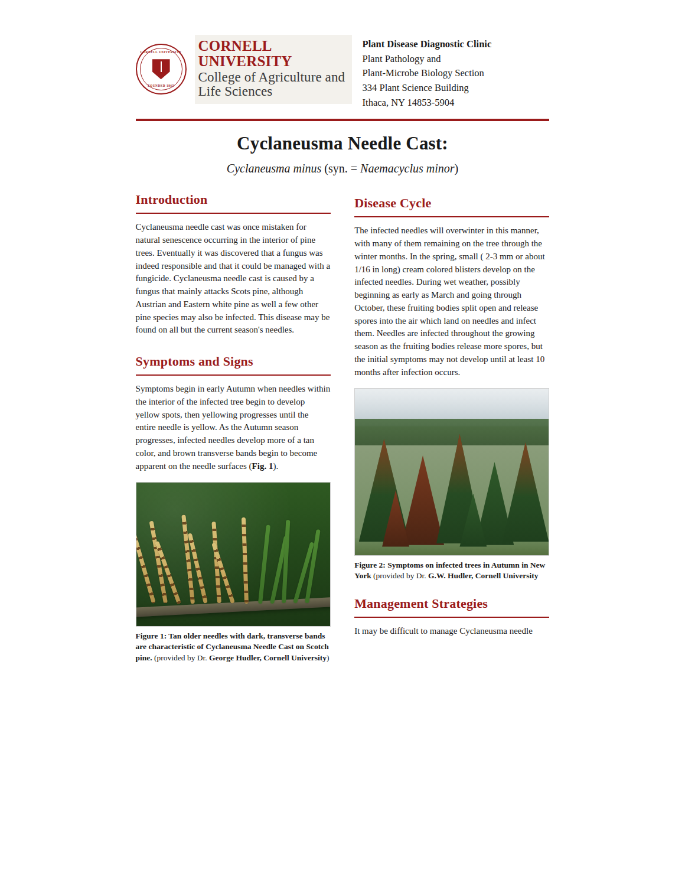Cornell University
Founded 1865
CORNELL UNIVERSITY
College of Agriculture and Life Sciences
Plant Disease Diagnostic Clinic
Plant Pathology and
Plant-Microbe Biology Section
334 Plant Science Building
Ithaca, NY 14853-5904
Cyclaneusma Needle Cast:
Cyclaneusma minus (syn. = Naemacyclus minor)
Introduction
Cyclaneusma needle cast was once mistaken for natural senescence occurring in the interior of pine trees. Eventually it was discovered that a fungus was indeed responsible and that it could be managed with a fungicide. Cyclaneusma needle cast is caused by a fungus that mainly attacks Scots pine, although Austrian and Eastern white pine as well a few other pine species may also be infected. This disease may be found on all but the current season's needles.
Symptoms and Signs
Symptoms begin in early Autumn when needles within the interior of the infected tree begin to develop yellow spots, then yellowing progresses until the entire needle is yellow. As the Autumn season progresses, infected needles develop more of a tan color, and brown transverse bands begin to become apparent on the needle surfaces (Fig. 1).
Figure 1: Tan older needles with dark, transverse bands are characteristic of Cyclaneusma Needle Cast on Scotch pine. (provided by Dr. George Hudler, Cornell University)
Disease Cycle
The infected needles will overwinter in this manner, with many of them remaining on the tree through the winter months. In the spring, small ( 2-3 mm or about 1/16 in long) cream colored blisters develop on the infected needles. During wet weather, possibly beginning as early as March and going through October, these fruiting bodies split open and release spores into the air which land on needles and infect them. Needles are infected throughout the growing season as the fruiting bodies release more spores, but the initial symptoms may not develop until at least 10 months after infection occurs.
Figure 2: Symptoms on infected trees in Autumn in New York (provided by Dr. G.W. Hudler, Cornell University
Management Strategies
It may be difficult to manage Cyclaneusma needle